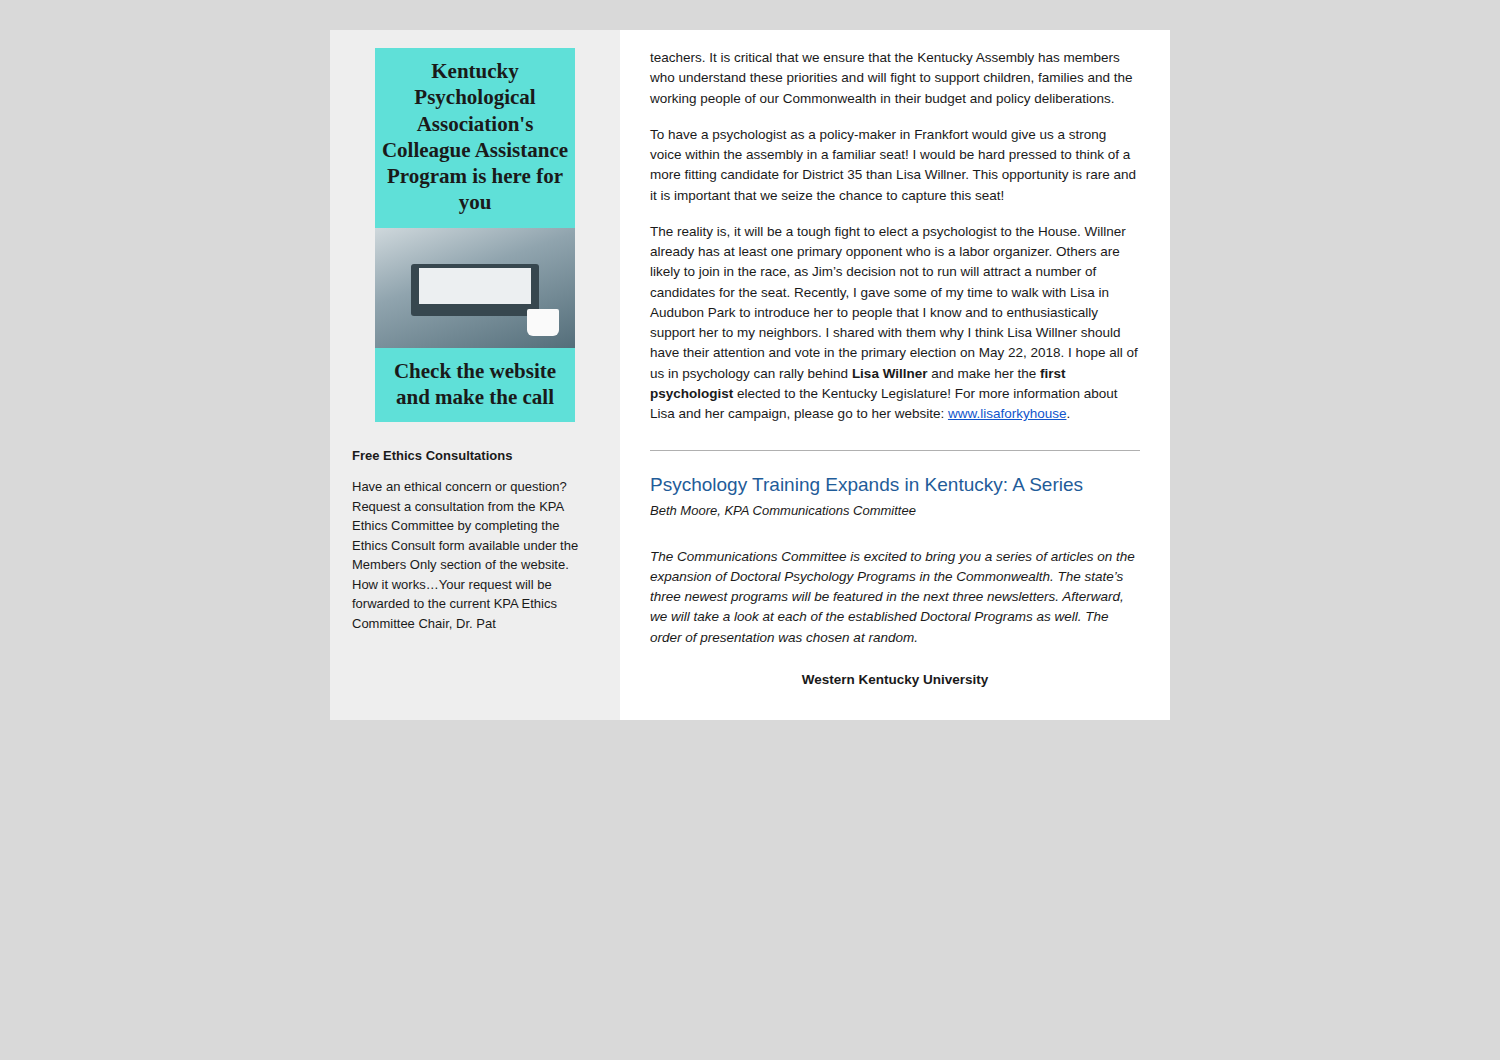Kentucky Psychological Association's Colleague Assistance Program is here for you
Check the website and make the call
Free Ethics Consultations
Have an ethical concern or question? Request a consultation from the KPA Ethics Committee by completing the Ethics Consult form available under the Members Only section of the website. How it works…Your request will be forwarded to the current KPA Ethics Committee Chair, Dr. Pat
teachers. It is critical that we ensure that the Kentucky Assembly has members who understand these priorities and will fight to support children, families and the working people of our Commonwealth in their budget and policy deliberations.
To have a psychologist as a policy-maker in Frankfort would give us a strong voice within the assembly in a familiar seat! I would be hard pressed to think of a more fitting candidate for District 35 than Lisa Willner. This opportunity is rare and it is important that we seize the chance to capture this seat!
The reality is, it will be a tough fight to elect a psychologist to the House. Willner already has at least one primary opponent who is a labor organizer. Others are likely to join in the race, as Jim’s decision not to run will attract a number of candidates for the seat. Recently, I gave some of my time to walk with Lisa in Audubon Park to introduce her to people that I know and to enthusiastically support her to my neighbors. I shared with them why I think Lisa Willner should have their attention and vote in the primary election on May 22, 2018. I hope all of us in psychology can rally behind Lisa Willner and make her the first psychologist elected to the Kentucky Legislature! For more information about Lisa and her campaign, please go to her website: www.lisaforkyhouse.
Psychology Training Expands in Kentucky: A Series
Beth Moore, KPA Communications Committee
The Communications Committee is excited to bring you a series of articles on the expansion of Doctoral Psychology Programs in the Commonwealth. The state’s three newest programs will be featured in the next three newsletters. Afterward, we will take a look at each of the established Doctoral Programs as well. The order of presentation was chosen at random.
Western Kentucky University